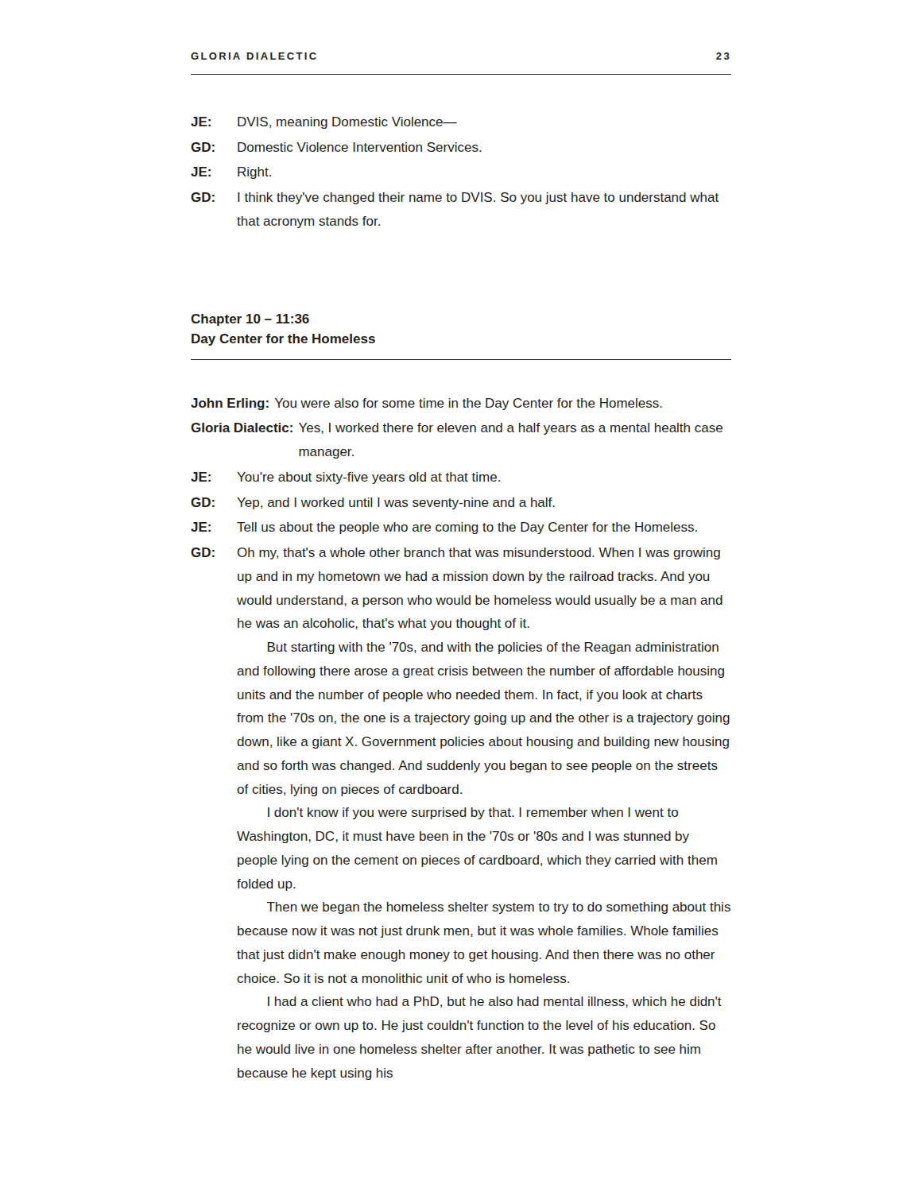Gloria Dialectic 23
JE:
DVIS, meaning Domestic Violence—
GD:
Domestic Violence Intervention Services.
JE:
Right.
GD:
I think they've changed their name to DVIS. So you just have to understand what that acronym stands for.
Chapter 10 – 11:36
Day Center for the Homeless
John Erling:
You were also for some time in the Day Center for the Homeless.
Gloria Dialectic:
Yes, I worked there for eleven and a half years as a mental health case manager.
JE:
You're about sixty-five years old at that time.
GD:
Yep, and I worked until I was seventy-nine and a half.
JE:
Tell us about the people who are coming to the Day Center for the Homeless.
GD:
Oh my, that's a whole other branch that was misunderstood. When I was growing up and in my hometown we had a mission down by the railroad tracks. And you would understand, a person who would be homeless would usually be a man and he was an alcoholic, that's what you thought of it.
But starting with the '70s, and with the policies of the Reagan administration and following there arose a great crisis between the number of affordable housing units and the number of people who needed them. In fact, if you look at charts from the '70s on, the one is a trajectory going up and the other is a trajectory going down, like a giant X. Government policies about housing and building new housing and so forth was changed. And suddenly you began to see people on the streets of cities, lying on pieces of cardboard.
I don't know if you were surprised by that. I remember when I went to Washington, DC, it must have been in the '70s or '80s and I was stunned by people lying on the cement on pieces of cardboard, which they carried with them folded up.
Then we began the homeless shelter system to try to do something about this because now it was not just drunk men, but it was whole families. Whole families that just didn't make enough money to get housing. And then there was no other choice. So it is not a monolithic unit of who is homeless.
I had a client who had a PhD, but he also had mental illness, which he didn't recognize or own up to. He just couldn't function to the level of his education. So he would live in one homeless shelter after another. It was pathetic to see him because he kept using his